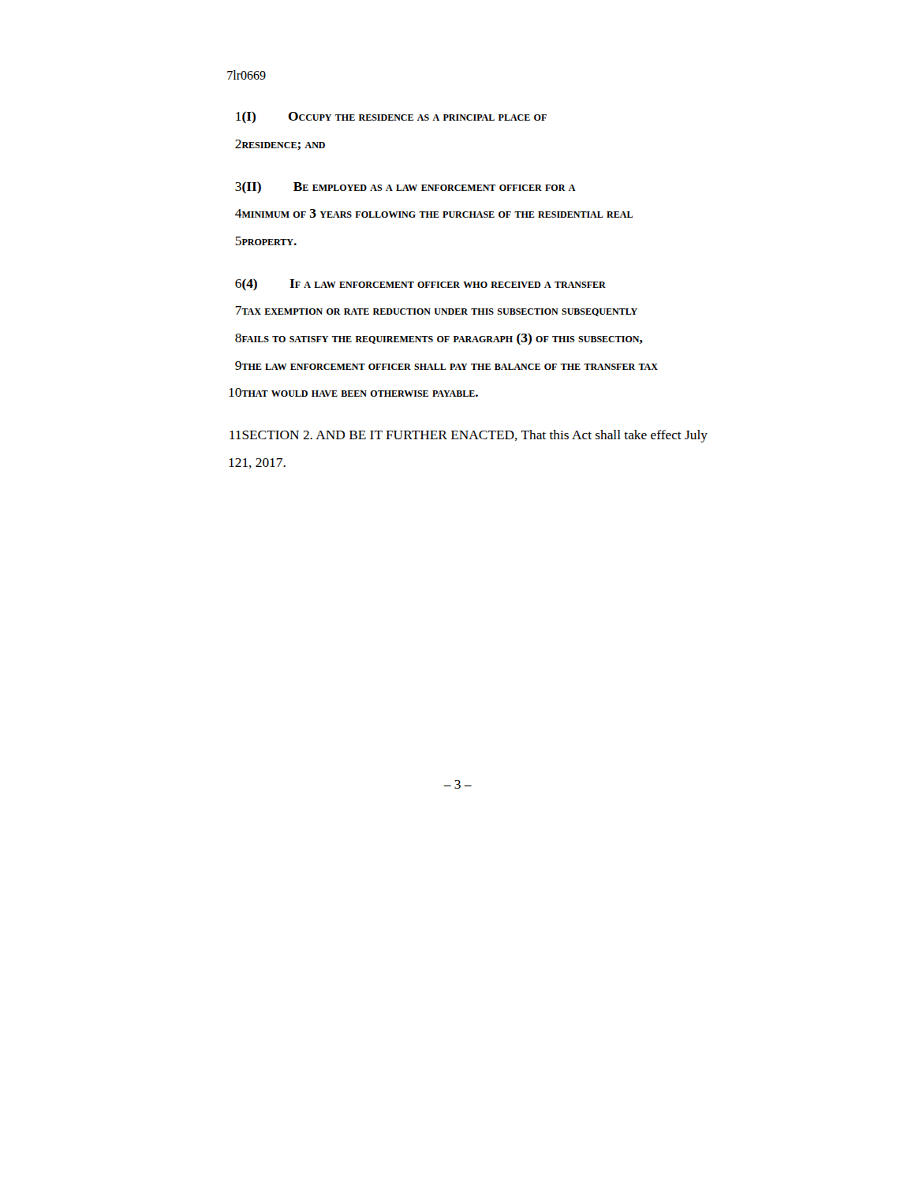7lr0669
| 1 | (I) Occupy the residence as a principal place of |
| 2 | residence; and |
| 3 | (II) Be employed as a law enforcement officer for a |
| 4 | minimum of 3 years following the purchase of the residential real |
| 5 | property. |
| 6 | (4) If a law enforcement officer who received a transfer |
| 7 | tax exemption or rate reduction under this subsection subsequently |
| 8 | fails to satisfy the requirements of paragraph (3) of this subsection, |
| 9 | the law enforcement officer shall pay the balance of the transfer tax |
| 10 | that would have been otherwise payable. |
| 11 | SECTION 2. AND BE IT FURTHER ENACTED, That this Act shall take effect July |
| 12 | 1, 2017. |
– 3 –